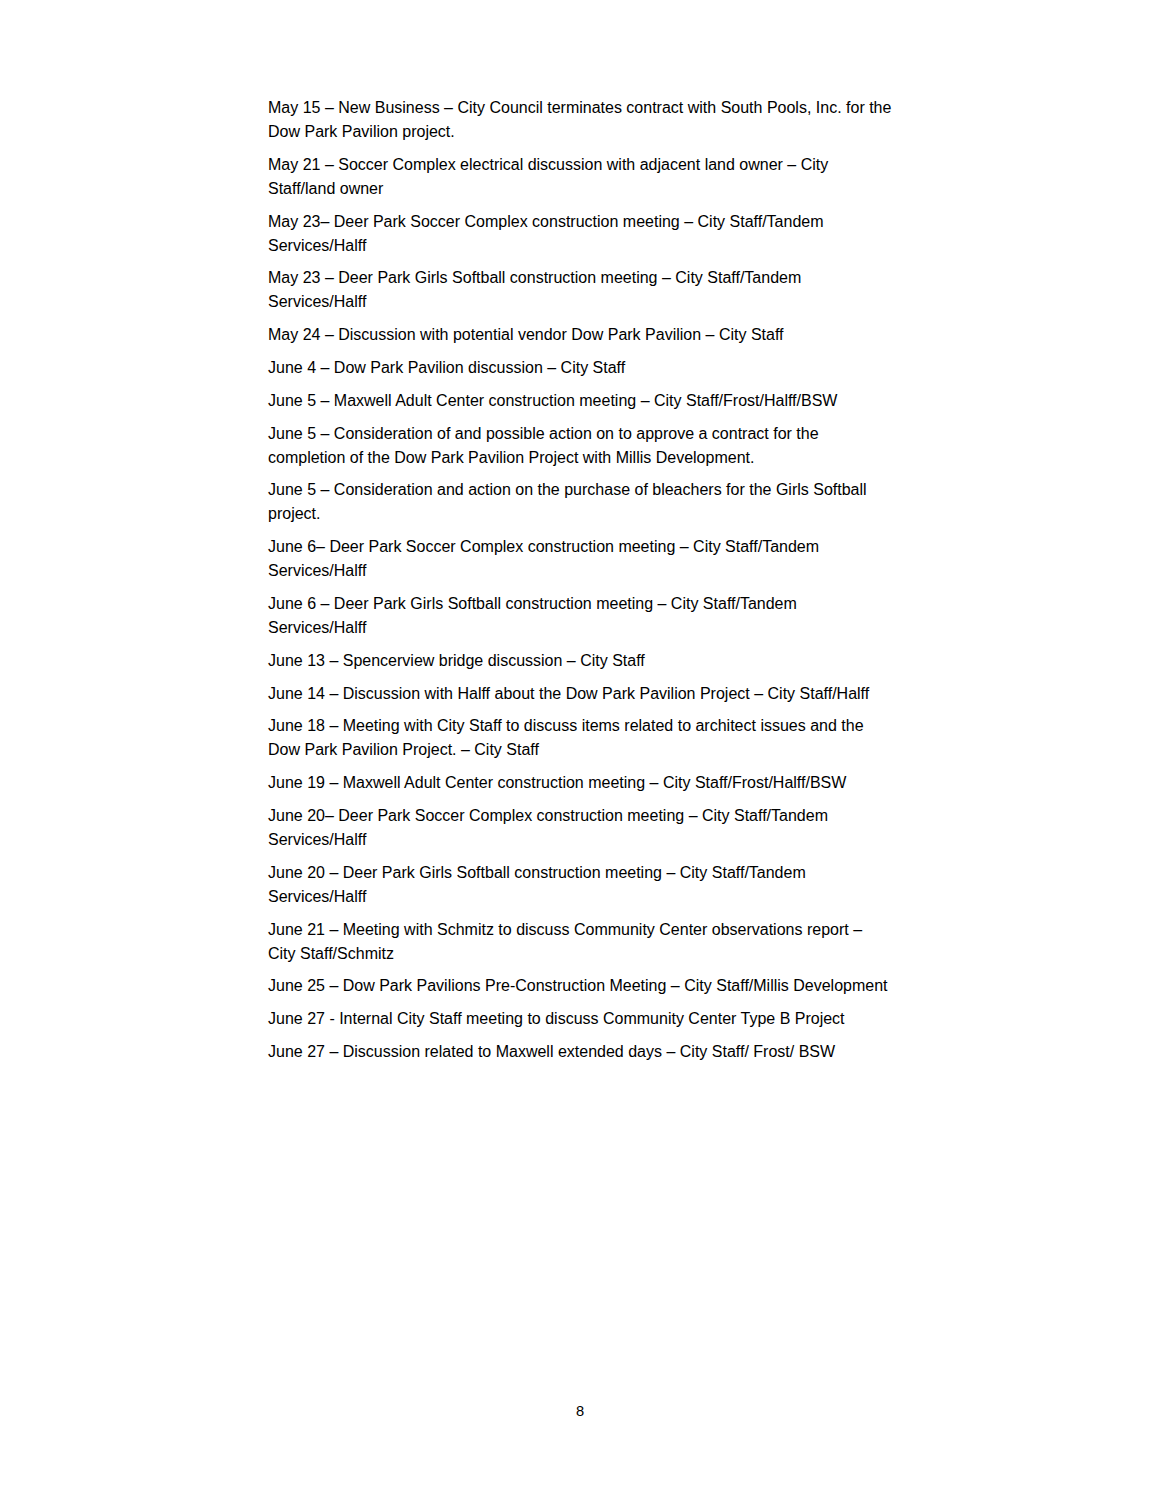May 15 – New Business – City Council terminates contract with South Pools, Inc. for the Dow Park Pavilion project.
May 21 – Soccer Complex electrical discussion with adjacent land owner – City Staff/land owner
May 23– Deer Park Soccer Complex construction meeting – City Staff/Tandem Services/Halff
May 23 – Deer Park Girls Softball construction meeting – City Staff/Tandem Services/Halff
May 24 – Discussion with potential vendor Dow Park Pavilion – City Staff
June 4 – Dow Park Pavilion discussion – City Staff
June 5 – Maxwell Adult Center construction meeting – City Staff/Frost/Halff/BSW
June 5 – Consideration of and possible action on to approve a contract for the completion of the Dow Park Pavilion Project with Millis Development.
June 5 – Consideration and action on the purchase of bleachers for the Girls Softball project.
June 6– Deer Park Soccer Complex construction meeting – City Staff/Tandem Services/Halff
June 6 – Deer Park Girls Softball construction meeting – City Staff/Tandem Services/Halff
June 13 – Spencerview bridge discussion – City Staff
June 14 – Discussion with Halff about the Dow Park Pavilion Project – City Staff/Halff
June 18 – Meeting with City Staff to discuss items related to architect issues and the Dow Park Pavilion Project. – City Staff
June 19 – Maxwell Adult Center construction meeting – City Staff/Frost/Halff/BSW
June 20– Deer Park Soccer Complex construction meeting – City Staff/Tandem Services/Halff
June 20 – Deer Park Girls Softball construction meeting – City Staff/Tandem Services/Halff
June 21 – Meeting with Schmitz to discuss Community Center observations report – City Staff/Schmitz
June 25 – Dow Park Pavilions Pre-Construction Meeting – City Staff/Millis Development
June 27 - Internal City Staff meeting to discuss Community Center Type B Project
June 27 – Discussion related to Maxwell extended days – City Staff/ Frost/ BSW
8